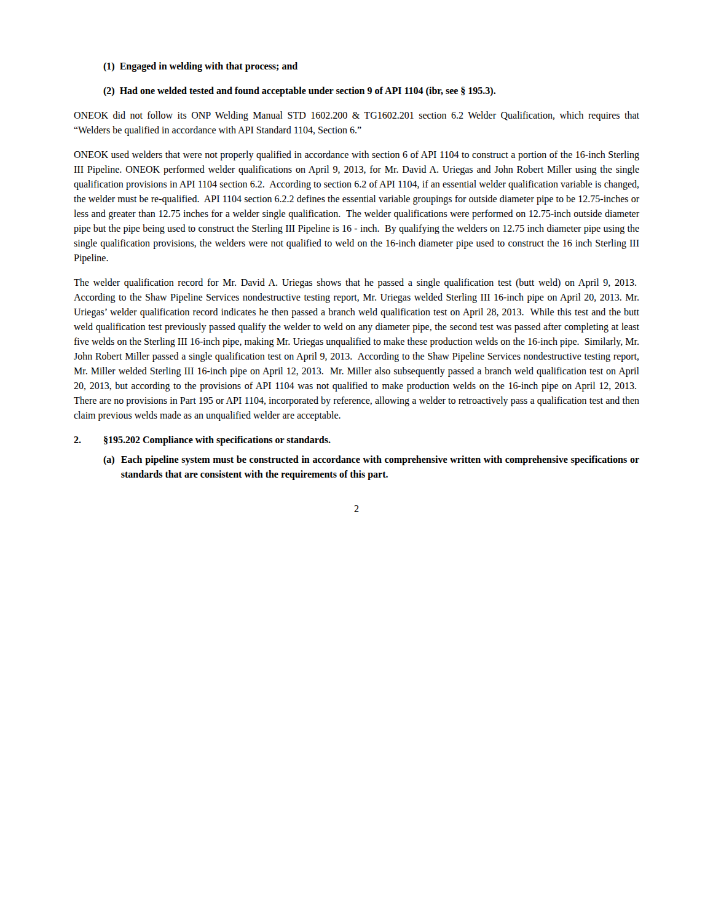(1) Engaged in welding with that process; and
(2) Had one welded tested and found acceptable under section 9 of API 1104 (ibr, see § 195.3).
ONEOK did not follow its ONP Welding Manual STD 1602.200 & TG1602.201 section 6.2 Welder Qualification, which requires that “Welders be qualified in accordance with API Standard 1104, Section 6.”
ONEOK used welders that were not properly qualified in accordance with section 6 of API 1104 to construct a portion of the 16-inch Sterling III Pipeline. ONEOK performed welder qualifications on April 9, 2013, for Mr. David A. Uriegas and John Robert Miller using the single qualification provisions in API 1104 section 6.2. According to section 6.2 of API 1104, if an essential welder qualification variable is changed, the welder must be re-qualified. API 1104 section 6.2.2 defines the essential variable groupings for outside diameter pipe to be 12.75-inches or less and greater than 12.75 inches for a welder single qualification. The welder qualifications were performed on 12.75-inch outside diameter pipe but the pipe being used to construct the Sterling III Pipeline is 16 - inch. By qualifying the welders on 12.75 inch diameter pipe using the single qualification provisions, the welders were not qualified to weld on the 16-inch diameter pipe used to construct the 16 inch Sterling III Pipeline.
The welder qualification record for Mr. David A. Uriegas shows that he passed a single qualification test (butt weld) on April 9, 2013. According to the Shaw Pipeline Services nondestructive testing report, Mr. Uriegas welded Sterling III 16-inch pipe on April 20, 2013. Mr. Uriegas’ welder qualification record indicates he then passed a branch weld qualification test on April 28, 2013. While this test and the butt weld qualification test previously passed qualify the welder to weld on any diameter pipe, the second test was passed after completing at least five welds on the Sterling III 16-inch pipe, making Mr. Uriegas unqualified to make these production welds on the 16-inch pipe. Similarly, Mr. John Robert Miller passed a single qualification test on April 9, 2013. According to the Shaw Pipeline Services nondestructive testing report, Mr. Miller welded Sterling III 16-inch pipe on April 12, 2013. Mr. Miller also subsequently passed a branch weld qualification test on April 20, 2013, but according to the provisions of API 1104 was not qualified to make production welds on the 16-inch pipe on April 12, 2013. There are no provisions in Part 195 or API 1104, incorporated by reference, allowing a welder to retroactively pass a qualification test and then claim previous welds made as an unqualified welder are acceptable.
2. §195.202 Compliance with specifications or standards.
(a) Each pipeline system must be constructed in accordance with comprehensive written with comprehensive specifications or standards that are consistent with the requirements of this part.
2